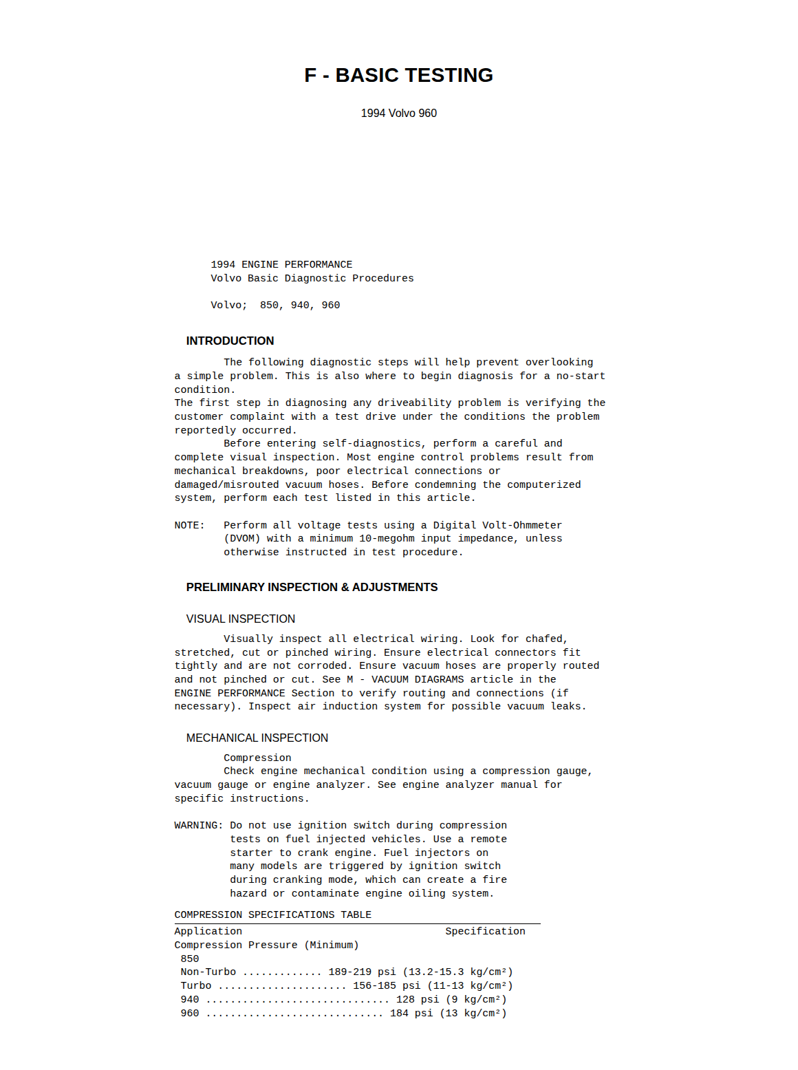F - BASIC TESTING
1994 Volvo 960
1994 ENGINE PERFORMANCE
Volvo Basic Diagnostic Procedures

Volvo;  850, 940, 960
INTRODUCTION
        The following diagnostic steps will help prevent overlooking
a simple problem. This is also where to begin diagnosis for a no-start
condition.
The first step in diagnosing any driveability problem is verifying the
customer complaint with a test drive under the conditions the problem
reportedly occurred.
        Before entering self-diagnostics, perform a careful and
complete visual inspection. Most engine control problems result from
mechanical breakdowns, poor electrical connections or
damaged/misrouted vacuum hoses. Before condemning the computerized
system, perform each test listed in this article.

NOTE:   Perform all voltage tests using a Digital Volt-Ohmmeter
        (DVOM) with a minimum 10-megohm input impedance, unless
        otherwise instructed in test procedure.
PRELIMINARY INSPECTION & ADJUSTMENTS
VISUAL INSPECTION
        Visually inspect all electrical wiring. Look for chafed,
stretched, cut or pinched wiring. Ensure electrical connectors fit
tightly and are not corroded. Ensure vacuum hoses are properly routed
and not pinched or cut. See M - VACUUM DIAGRAMS article in the
ENGINE PERFORMANCE Section to verify routing and connections (if
necessary). Inspect air induction system for possible vacuum leaks.
MECHANICAL INSPECTION
        Compression
        Check engine mechanical condition using a compression gauge,
vacuum gauge or engine analyzer. See engine analyzer manual for
specific instructions.

WARNING: Do not use ignition switch during compression
         tests on fuel injected vehicles. Use a remote
         starter to crank engine. Fuel injectors on
         many models are triggered by ignition switch
         during cranking mode, which can create a fire
         hazard or contaminate engine oiling system.
COMPRESSION SPECIFICATIONS TABLE
Application                                 Specification
Compression Pressure (Minimum)
 850
 Non-Turbo ............. 189-219 psi (13.2-15.3 kg/cm²)
 Turbo ..................... 156-185 psi (11-13 kg/cm²)
 940 .............................. 128 psi (9 kg/cm²)
 960 ............................. 184 psi (13 kg/cm²)